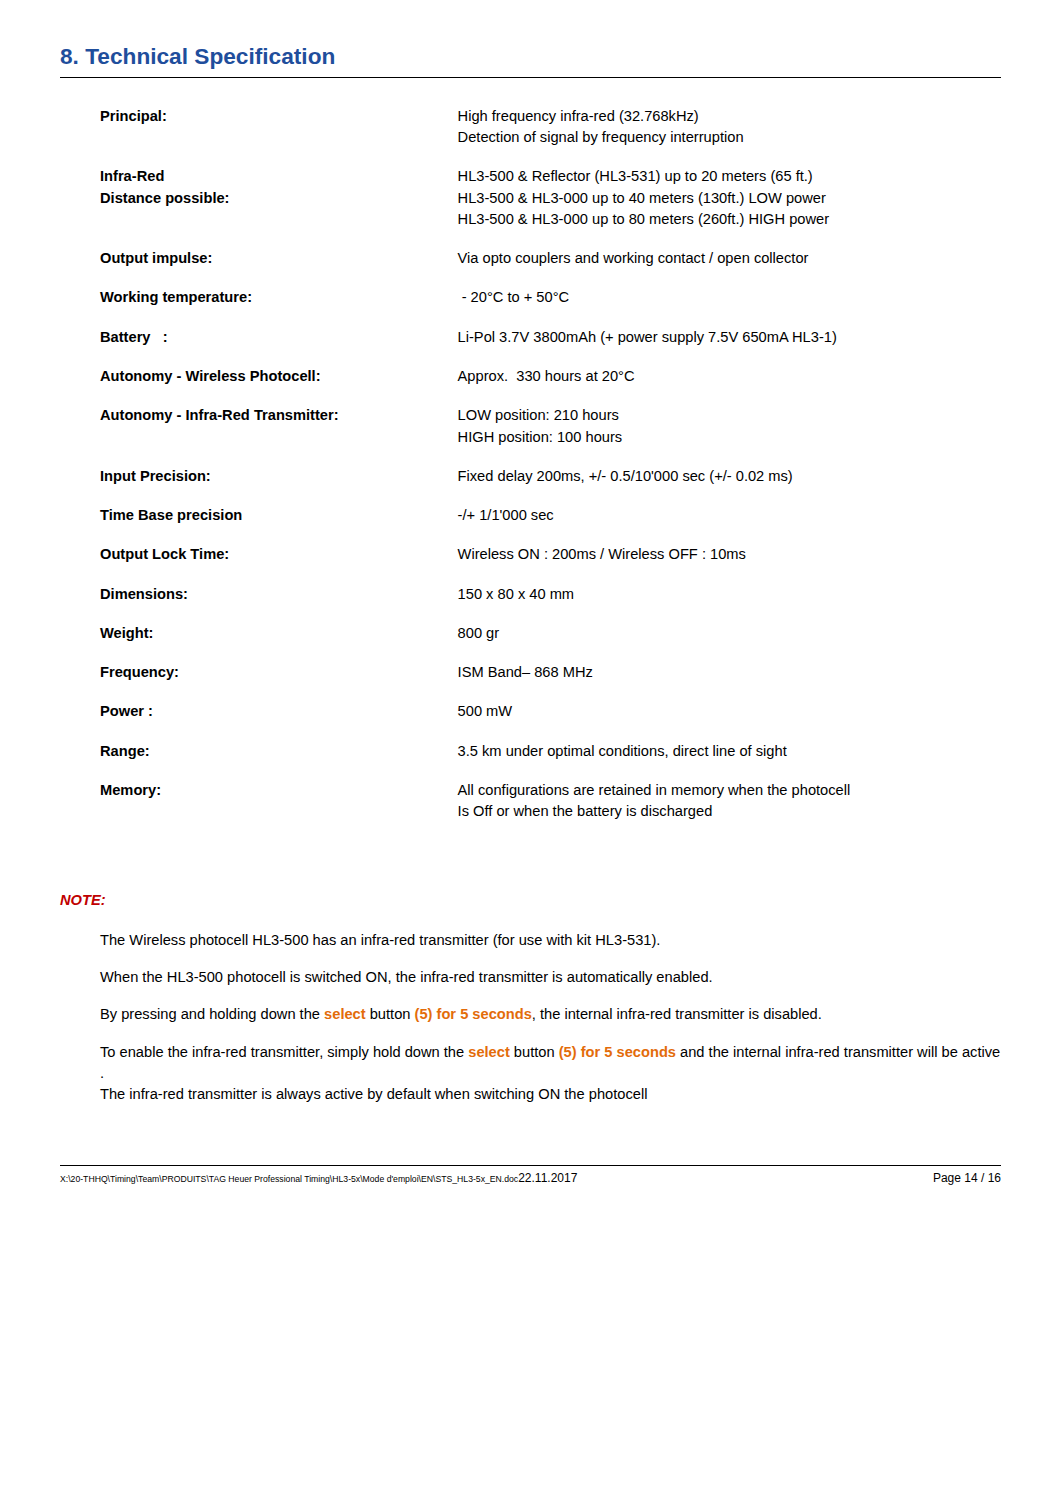8. Technical Specification
| Principal: | High frequency infra-red (32.768kHz) Detection of signal by frequency interruption |
| Infra-Red Distance possible: | HL3-500 & Reflector (HL3-531) up to 20 meters (65 ft.) HL3-500 & HL3-000 up to 40 meters (130ft.) LOW power HL3-500 & HL3-000 up to 80 meters (260ft.) HIGH power |
| Output impulse: | Via opto couplers and working contact / open collector |
| Working temperature: | - 20°C to + 50°C |
| Battery : | Li-Pol 3.7V 3800mAh (+ power supply 7.5V 650mA HL3-1) |
| Autonomy - Wireless Photocell: | Approx. 330 hours at 20°C |
| Autonomy - Infra-Red Transmitter: | LOW position: 210 hours HIGH position: 100 hours |
| Input Precision: | Fixed delay 200ms, +/- 0.5/10'000 sec (+/- 0.02 ms) |
| Time Base precision | -/+ 1/1'000 sec |
| Output Lock Time: | Wireless ON : 200ms / Wireless OFF : 10ms |
| Dimensions: | 150 x 80 x 40 mm |
| Weight: | 800 gr |
| Frequency: | ISM Band– 868 MHz |
| Power : | 500 mW |
| Range: | 3.5 km under optimal conditions, direct line of sight |
| Memory: | All configurations are retained in memory when the photocell Is Off or when the battery is discharged |
NOTE:
The Wireless photocell HL3-500 has an infra-red transmitter (for use with kit HL3-531).
When the HL3-500 photocell is switched ON, the infra-red transmitter is automatically enabled.
By pressing and holding down the select button (5) for 5 seconds, the internal infra-red transmitter is disabled.
To enable the infra-red transmitter, simply hold down the select button (5) for 5 seconds and the internal infra-red transmitter will be active
.
The infra-red transmitter is always active by default when switching ON the photocell
X:\20-THHQ\Timing\Team\PRODUITS\TAG Heuer Professional Timing\HL3-5x\Mode d'emploi\EN\STS_HL3-5x_EN.doc22.11.2017
Page 14 / 16